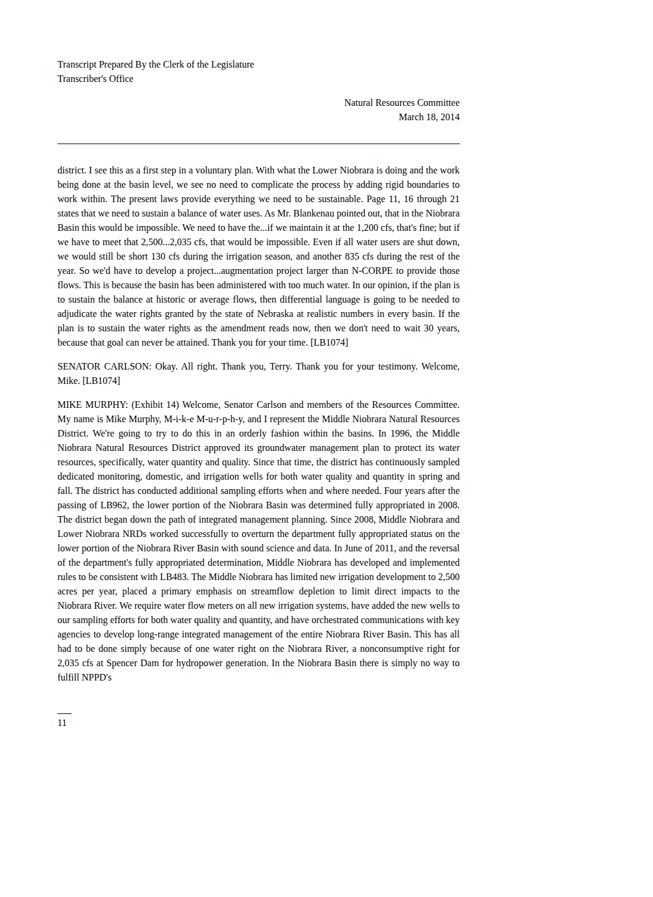Transcript Prepared By the Clerk of the Legislature
Transcriber's Office
Natural Resources Committee
March 18, 2014
district. I see this as a first step in a voluntary plan. With what the Lower Niobrara is doing and the work being done at the basin level, we see no need to complicate the process by adding rigid boundaries to work within. The present laws provide everything we need to be sustainable. Page 11, 16 through 21 states that we need to sustain a balance of water uses. As Mr. Blankenau pointed out, that in the Niobrara Basin this would be impossible. We need to have the...if we maintain it at the 1,200 cfs, that's fine; but if we have to meet that 2,500...2,035 cfs, that would be impossible. Even if all water users are shut down, we would still be short 130 cfs during the irrigation season, and another 835 cfs during the rest of the year. So we'd have to develop a project...augmentation project larger than N-CORPE to provide those flows. This is because the basin has been administered with too much water. In our opinion, if the plan is to sustain the balance at historic or average flows, then differential language is going to be needed to adjudicate the water rights granted by the state of Nebraska at realistic numbers in every basin. If the plan is to sustain the water rights as the amendment reads now, then we don't need to wait 30 years, because that goal can never be attained. Thank you for your time. [LB1074]
SENATOR CARLSON: Okay. All right. Thank you, Terry. Thank you for your testimony. Welcome, Mike. [LB1074]
MIKE MURPHY: (Exhibit 14) Welcome, Senator Carlson and members of the Resources Committee. My name is Mike Murphy, M-i-k-e M-u-r-p-h-y, and I represent the Middle Niobrara Natural Resources District. We're going to try to do this in an orderly fashion within the basins. In 1996, the Middle Niobrara Natural Resources District approved its groundwater management plan to protect its water resources, specifically, water quantity and quality. Since that time, the district has continuously sampled dedicated monitoring, domestic, and irrigation wells for both water quality and quantity in spring and fall. The district has conducted additional sampling efforts when and where needed. Four years after the passing of LB962, the lower portion of the Niobrara Basin was determined fully appropriated in 2008. The district began down the path of integrated management planning. Since 2008, Middle Niobrara and Lower Niobrara NRDs worked successfully to overturn the department fully appropriated status on the lower portion of the Niobrara River Basin with sound science and data. In June of 2011, and the reversal of the department's fully appropriated determination, Middle Niobrara has developed and implemented rules to be consistent with LB483. The Middle Niobrara has limited new irrigation development to 2,500 acres per year, placed a primary emphasis on streamflow depletion to limit direct impacts to the Niobrara River. We require water flow meters on all new irrigation systems, have added the new wells to our sampling efforts for both water quality and quantity, and have orchestrated communications with key agencies to develop long-range integrated management of the entire Niobrara River Basin. This has all had to be done simply because of one water right on the Niobrara River, a nonconsumptive right for 2,035 cfs at Spencer Dam for hydropower generation. In the Niobrara Basin there is simply no way to fulfill NPPD's
11